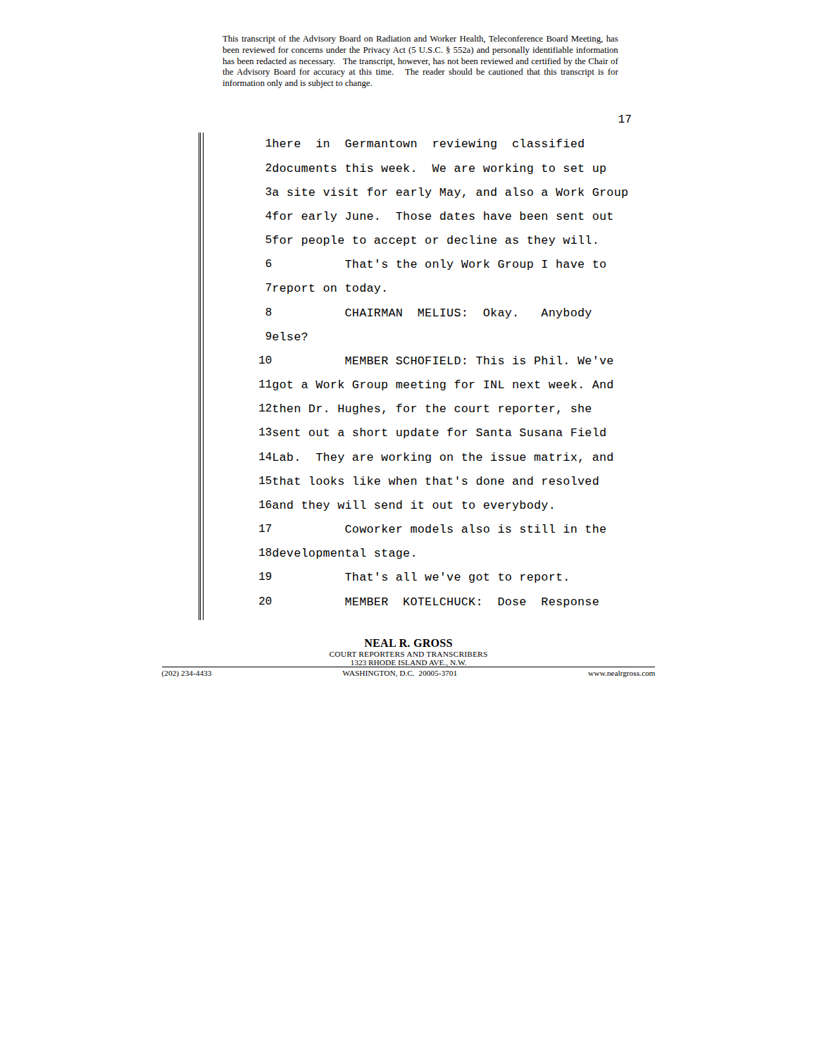This transcript of the Advisory Board on Radiation and Worker Health, Teleconference Board Meeting, has been reviewed for concerns under the Privacy Act (5 U.S.C. § 552a) and personally identifiable information has been redacted as necessary. The transcript, however, has not been reviewed and certified by the Chair of the Advisory Board for accuracy at this time. The reader should be cautioned that this transcript is for information only and is subject to change.
17
| 1 | here in Germantown reviewing classified |
| 2 | documents this week. We are working to set up |
| 3 | a site visit for early May, and also a Work Group |
| 4 | for early June. Those dates have been sent out |
| 5 | for people to accept or decline as they will. |
| 6 | That's the only Work Group I have to |
| 7 | report on today. |
| 8 | CHAIRMAN MELIUS: Okay. Anybody |
| 9 | else? |
| 10 | MEMBER SCHOFIELD: This is Phil. We've |
| 11 | got a Work Group meeting for INL next week. And |
| 12 | then Dr. Hughes, for the court reporter, she |
| 13 | sent out a short update for Santa Susana Field |
| 14 | Lab. They are working on the issue matrix, and |
| 15 | that looks like when that's done and resolved |
| 16 | and they will send it out to everybody. |
| 17 | Coworker models also is still in the |
| 18 | developmental stage. |
| 19 | That's all we've got to report. |
| 20 | MEMBER KOTELCHUCK: Dose Response |
NEAL R. GROSS
COURT REPORTERS AND TRANSCRIBERS
1323 RHODE ISLAND AVE., N.W.
(202) 234-4433 WASHINGTON, D.C. 20005-3701 www.nealrgross.com